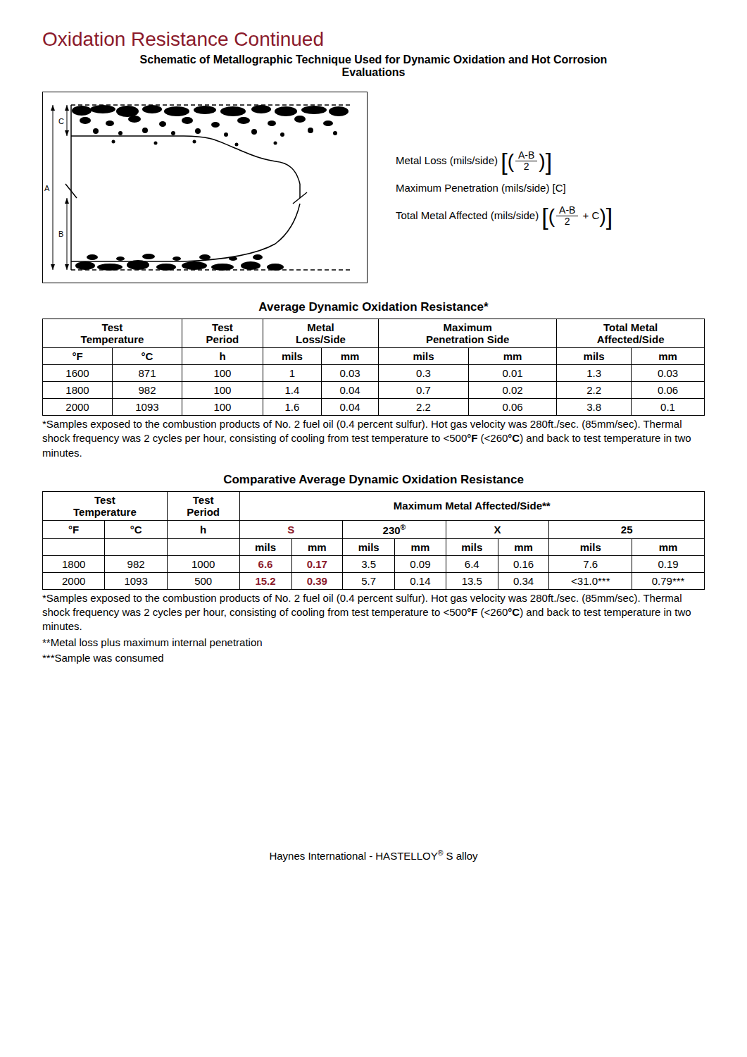Oxidation Resistance Continued
Schematic of Metallographic Technique Used for Dynamic Oxidation and Hot Corrosion Evaluations
A B C
Metal Loss (mils/side) [(A-B 2)]
Maximum Penetration (mils/side) [C]
Total Metal Affected (mils/side) [(A-B 2 + C)]
Average Dynamic Oxidation Resistance*
| Test Temperature | Test Period | Metal Loss/Side | Maximum Penetration Side | Total Metal Affected/Side |
| --- | --- | --- | --- | --- |
| °F | °C | h | mils | mm | mils | mm | mils | mm |
| 1600 | 871 | 100 | 1 | 0.03 | 0.3 | 0.01 | 1.3 | 0.03 |
| 1800 | 982 | 100 | 1.4 | 0.04 | 0.7 | 0.02 | 2.2 | 0.06 |
| 2000 | 1093 | 100 | 1.6 | 0.04 | 2.2 | 0.06 | 3.8 | 0.1 |
*Samples exposed to the combustion products of No. 2 fuel oil (0.4 percent sulfur). Hot gas velocity was 280ft./sec. (85mm/sec). Thermal shock frequency was 2 cycles per hour, consisting of cooling from test temperature to <500°F (<260°C) and back to test temperature in two minutes.
Comparative Average Dynamic Oxidation Resistance
| Test Temperature | Test Period | Maximum Metal Affected/Side** |
| --- | --- | --- |
| °F | °C | h | S | 230 ® | X | 25 |
| | | | mils | mm | mils | mm | mils | mm | mils | mm |
| 1800 | 982 | 1000 | 6.6 | 0.17 | 3.5 | 0.09 | 6.4 | 0.16 | 7.6 | 0.19 |
| 2000 | 1093 | 500 | 15.2 | 0.39 | 5.7 | 0.14 | 13.5 | 0.34 | <31.0*** | 0.79*** |
*Samples exposed to the combustion products of No. 2 fuel oil (0.4 percent sulfur). Hot gas velocity was 280ft./sec. (85mm/sec). Thermal shock frequency was 2 cycles per hour, consisting of cooling from test temperature to <500°F (<260°C) and back to test temperature in two minutes.
**Metal loss plus maximum internal penetration
***Sample was consumed
Haynes International - HASTELLOY® S alloy